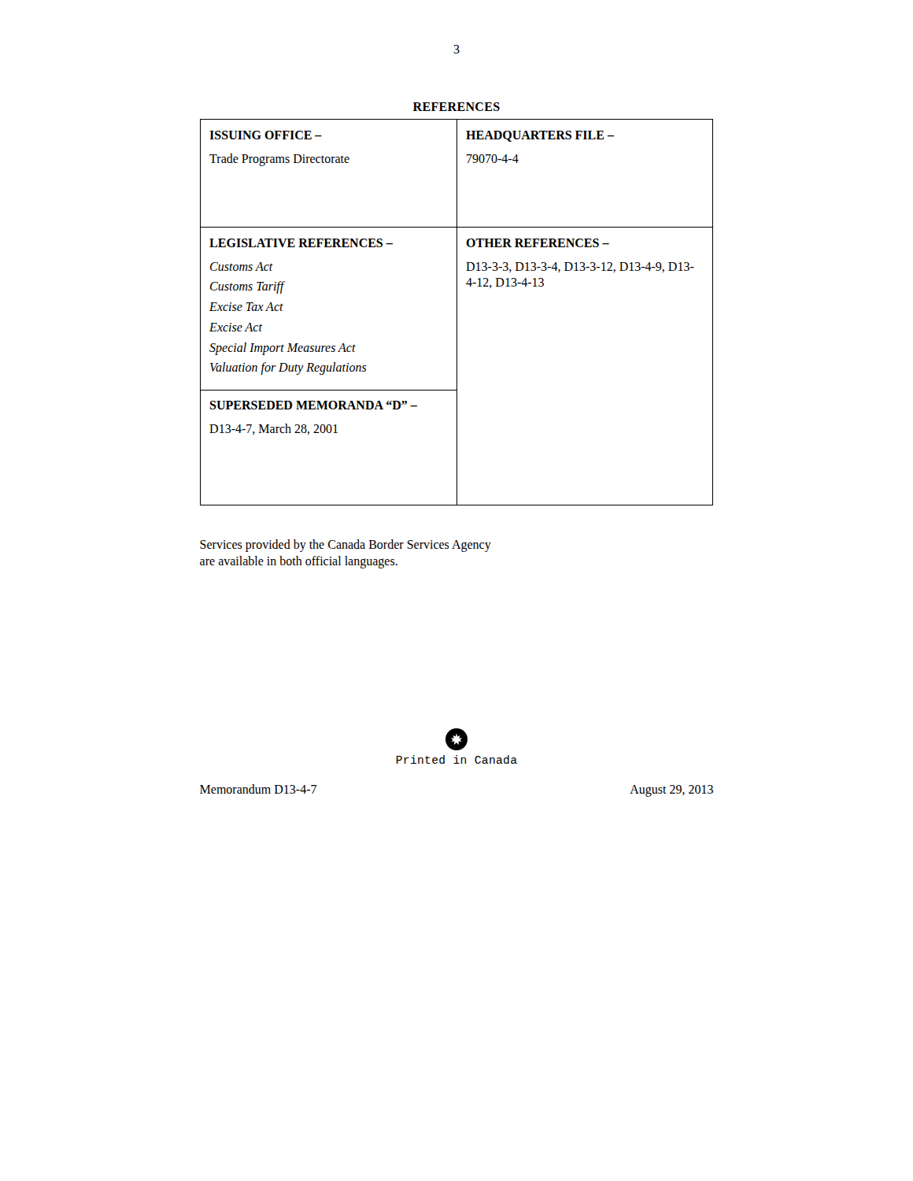3
REFERENCES
| ISSUING OFFICE – Trade Programs Directorate | HEADQUARTERS FILE – 79070-4-4 |
| LEGISLATIVE REFERENCES – Customs Act Customs Tariff Excise Tax Act Excise Act Special Import Measures Act Valuation for Duty Regulations | OTHER REFERENCES – D13-3-3, D13-3-4, D13-3-12, D13-4-9, D13-4-12, D13-4-13 |
| SUPERSEDED MEMORANDA “D” – D13-4-7, March 28, 2001 |
Services provided by the Canada Border Services Agency
are available in both official languages.
Printed in Canada
Memorandum D13-4-7 August 29, 2013